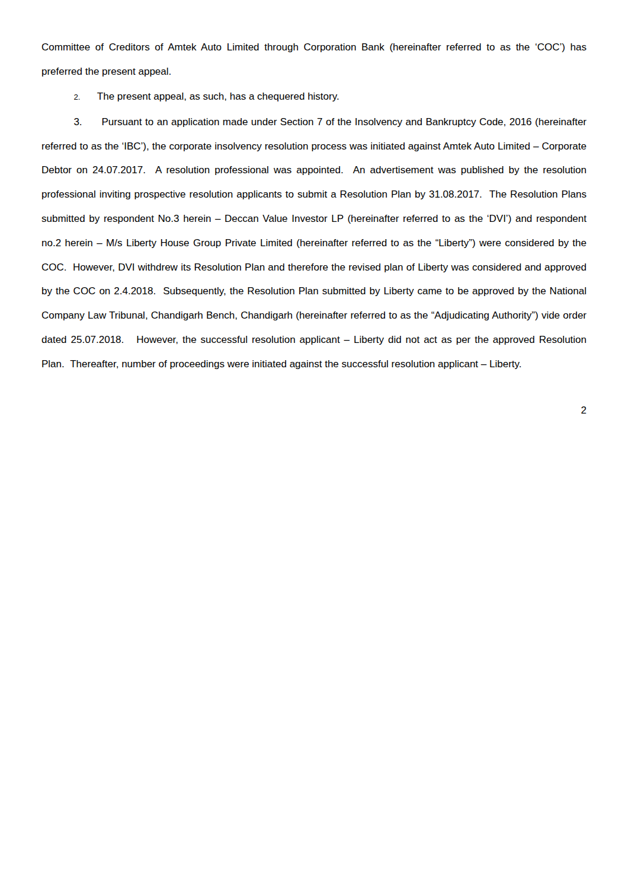Committee of Creditors of Amtek Auto Limited through Corporation Bank (hereinafter referred to as the ‘COC’) has preferred the present appeal.
2. The present appeal, as such, has a chequered history.
3. Pursuant to an application made under Section 7 of the Insolvency and Bankruptcy Code, 2016 (hereinafter referred to as the ‘IBC’), the corporate insolvency resolution process was initiated against Amtek Auto Limited – Corporate Debtor on 24.07.2017. A resolution professional was appointed. An advertisement was published by the resolution professional inviting prospective resolution applicants to submit a Resolution Plan by 31.08.2017. The Resolution Plans submitted by respondent No.3 herein – Deccan Value Investor LP (hereinafter referred to as the ‘DVI’) and respondent no.2 herein – M/s Liberty House Group Private Limited (hereinafter referred to as the “Liberty”) were considered by the COC. However, DVI withdrew its Resolution Plan and therefore the revised plan of Liberty was considered and approved by the COC on 2.4.2018. Subsequently, the Resolution Plan submitted by Liberty came to be approved by the National Company Law Tribunal, Chandigarh Bench, Chandigarh (hereinafter referred to as the “Adjudicating Authority”) vide order dated 25.07.2018. However, the successful resolution applicant – Liberty did not act as per the approved Resolution Plan. Thereafter, number of proceedings were initiated against the successful resolution applicant – Liberty.
2